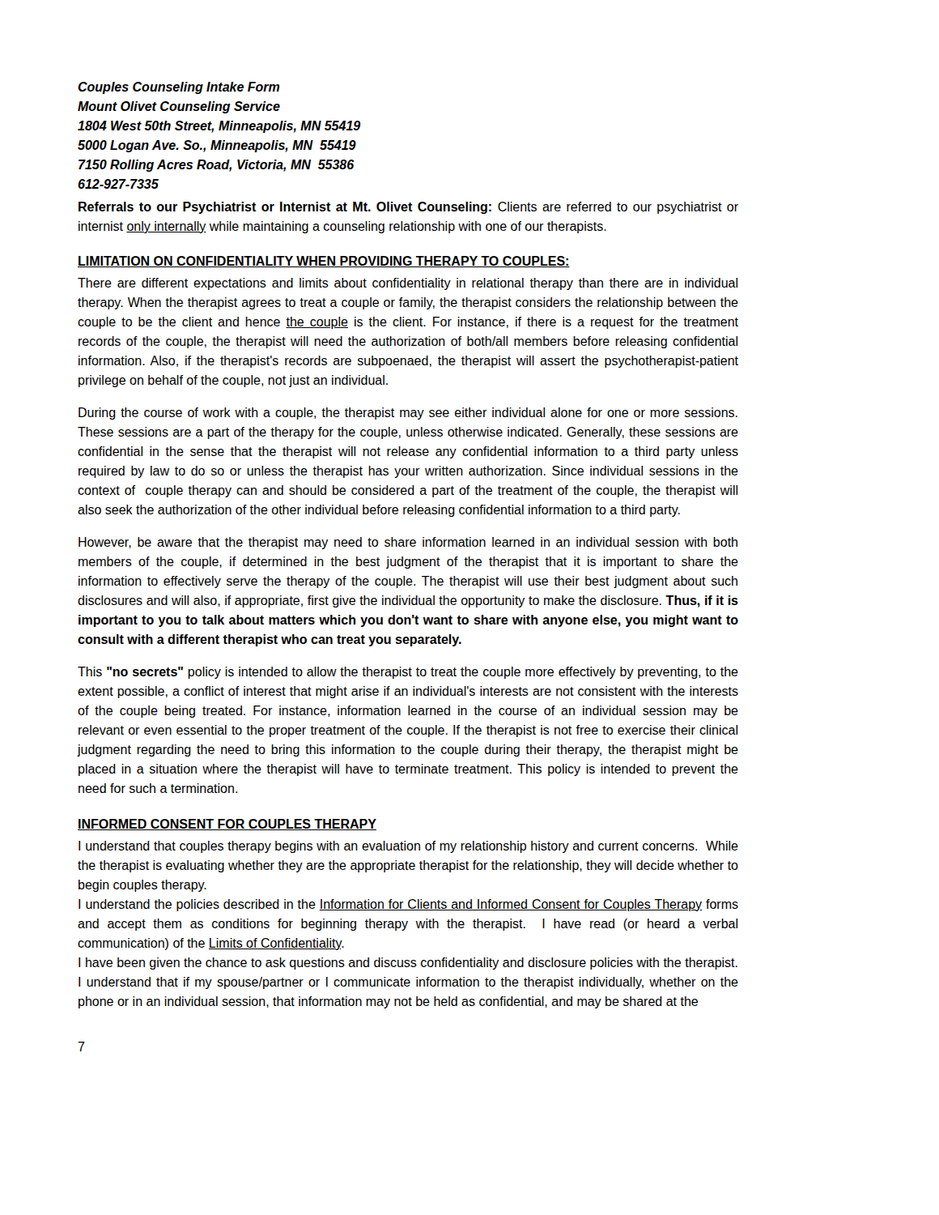Couples Counseling Intake Form
Mount Olivet Counseling Service
1804 West 50th Street, Minneapolis, MN 55419
5000 Logan Ave. So., Minneapolis, MN 55419
7150 Rolling Acres Road, Victoria, MN 55386
612-927-7335
Referrals to our Psychiatrist or Internist at Mt. Olivet Counseling: Clients are referred to our psychiatrist or internist only internally while maintaining a counseling relationship with one of our therapists.
LIMITATION ON CONFIDENTIALITY WHEN PROVIDING THERAPY TO COUPLES:
There are different expectations and limits about confidentiality in relational therapy than there are in individual therapy. When the therapist agrees to treat a couple or family, the therapist considers the relationship between the couple to be the client and hence the couple is the client. For instance, if there is a request for the treatment records of the couple, the therapist will need the authorization of both/all members before releasing confidential information. Also, if the therapist's records are subpoenaed, the therapist will assert the psychotherapist-patient privilege on behalf of the couple, not just an individual.
During the course of work with a couple, the therapist may see either individual alone for one or more sessions. These sessions are a part of the therapy for the couple, unless otherwise indicated. Generally, these sessions are confidential in the sense that the therapist will not release any confidential information to a third party unless required by law to do so or unless the therapist has your written authorization. Since individual sessions in the context of couple therapy can and should be considered a part of the treatment of the couple, the therapist will also seek the authorization of the other individual before releasing confidential information to a third party.
However, be aware that the therapist may need to share information learned in an individual session with both members of the couple, if determined in the best judgment of the therapist that it is important to share the information to effectively serve the therapy of the couple. The therapist will use their best judgment about such disclosures and will also, if appropriate, first give the individual the opportunity to make the disclosure. Thus, if it is important to you to talk about matters which you don't want to share with anyone else, you might want to consult with a different therapist who can treat you separately.
This "no secrets" policy is intended to allow the therapist to treat the couple more effectively by preventing, to the extent possible, a conflict of interest that might arise if an individual's interests are not consistent with the interests of the couple being treated. For instance, information learned in the course of an individual session may be relevant or even essential to the proper treatment of the couple. If the therapist is not free to exercise their clinical judgment regarding the need to bring this information to the couple during their therapy, the therapist might be placed in a situation where the therapist will have to terminate treatment. This policy is intended to prevent the need for such a termination.
INFORMED CONSENT FOR COUPLES THERAPY
I understand that couples therapy begins with an evaluation of my relationship history and current concerns. While the therapist is evaluating whether they are the appropriate therapist for the relationship, they will decide whether to begin couples therapy.
I understand the policies described in the Information for Clients and Informed Consent for Couples Therapy forms and accept them as conditions for beginning therapy with the therapist. I have read (or heard a verbal communication) of the Limits of Confidentiality.
I have been given the chance to ask questions and discuss confidentiality and disclosure policies with the therapist. I understand that if my spouse/partner or I communicate information to the therapist individually, whether on the phone or in an individual session, that information may not be held as confidential, and may be shared at the
7